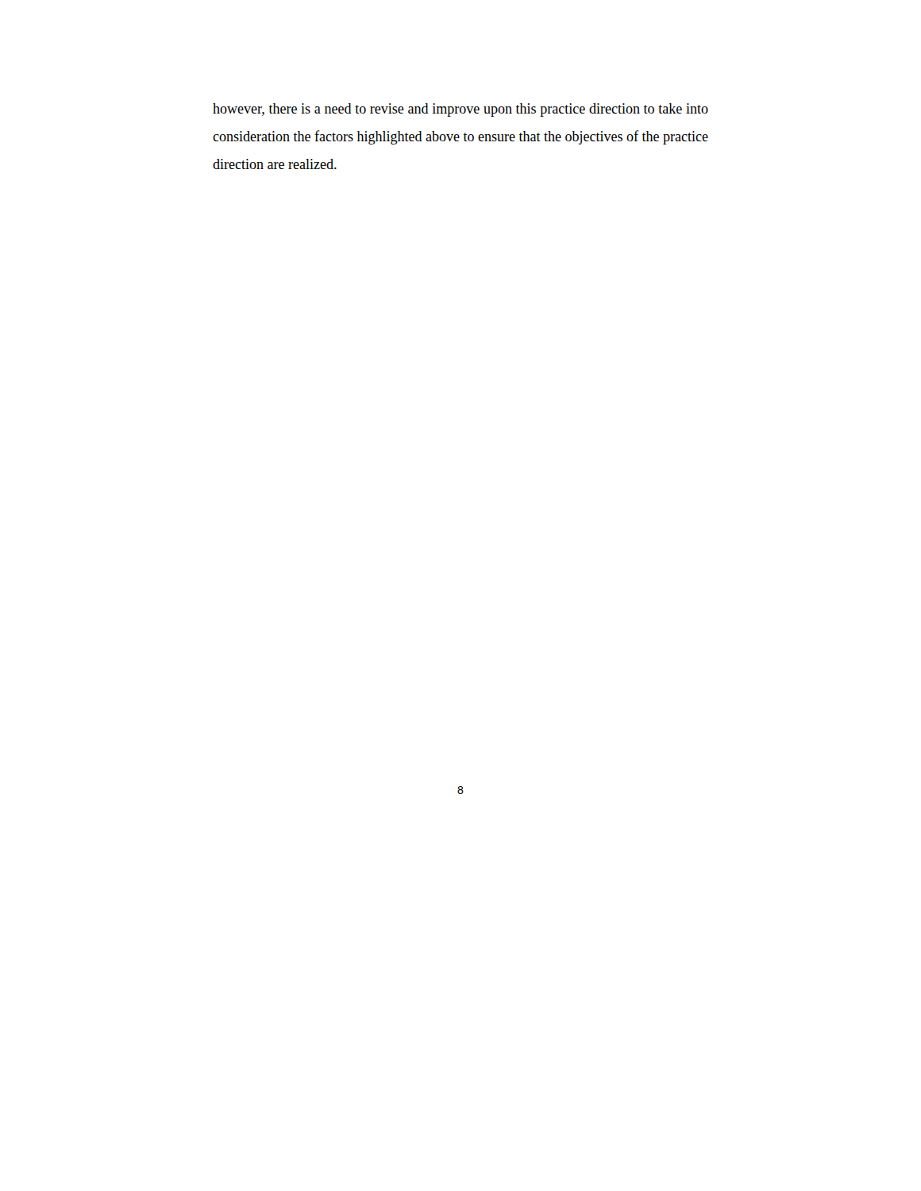however, there is a need to revise and improve upon this practice direction to take into consideration the factors highlighted above to ensure that the objectives of the practice direction are realized.
8